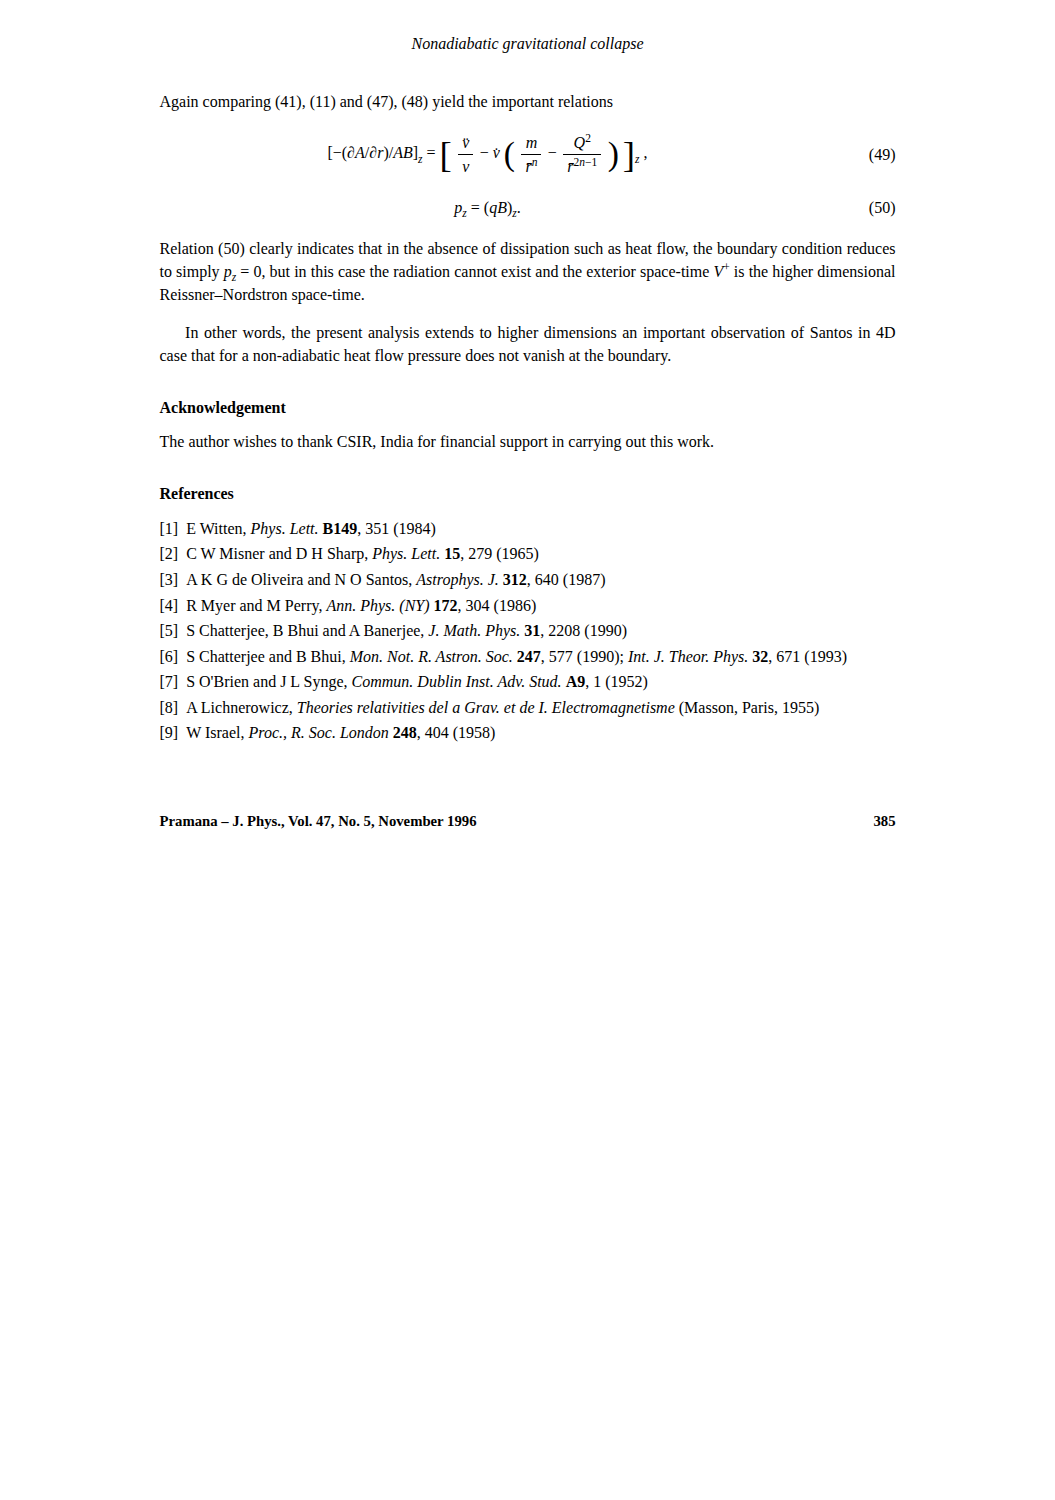Nonadiabatic gravitational collapse
Again comparing (41), (11) and (47), (48) yield the important relations
[−(∂A/∂r)/AB]z = [ v̈v − v̇ ( mr̄n − Q2 r̄2n−1 ) ]z ,
(49)
pz = (qB)z.
(50)
Relation (50) clearly indicates that in the absence of dissipation such as heat flow, the boundary condition reduces to simply pz = 0, but in this case the radiation cannot exist and the exterior space-time V+ is the higher dimensional Reissner–Nordstron space-time.
In other words, the present analysis extends to higher dimensions an important observation of Santos in 4D case that for a non-adiabatic heat flow pressure does not vanish at the boundary.
Acknowledgement
The author wishes to thank CSIR, India for financial support in carrying out this work.
References
[1] E Witten, Phys. Lett. B149, 351 (1984)
[2] C W Misner and D H Sharp, Phys. Lett. 15, 279 (1965)
[3] A K G de Oliveira and N O Santos, Astrophys. J. 312, 640 (1987)
[4] R Myer and M Perry, Ann. Phys. (NY) 172, 304 (1986)
[5] S Chatterjee, B Bhui and A Banerjee, J. Math. Phys. 31, 2208 (1990)
[6] S Chatterjee and B Bhui, Mon. Not. R. Astron. Soc. 247, 577 (1990); Int. J. Theor. Phys. 32, 671 (1993)
[7] S O'Brien and J L Synge, Commun. Dublin Inst. Adv. Stud. A9, 1 (1952)
[8] A Lichnerowicz, Theories relativities del a Grav. et de I. Electromagnetisme (Masson, Paris, 1955)
[9] W Israel, Proc., R. Soc. London 248, 404 (1958)
Pramana – J. Phys., Vol. 47, No. 5, November 1996 385